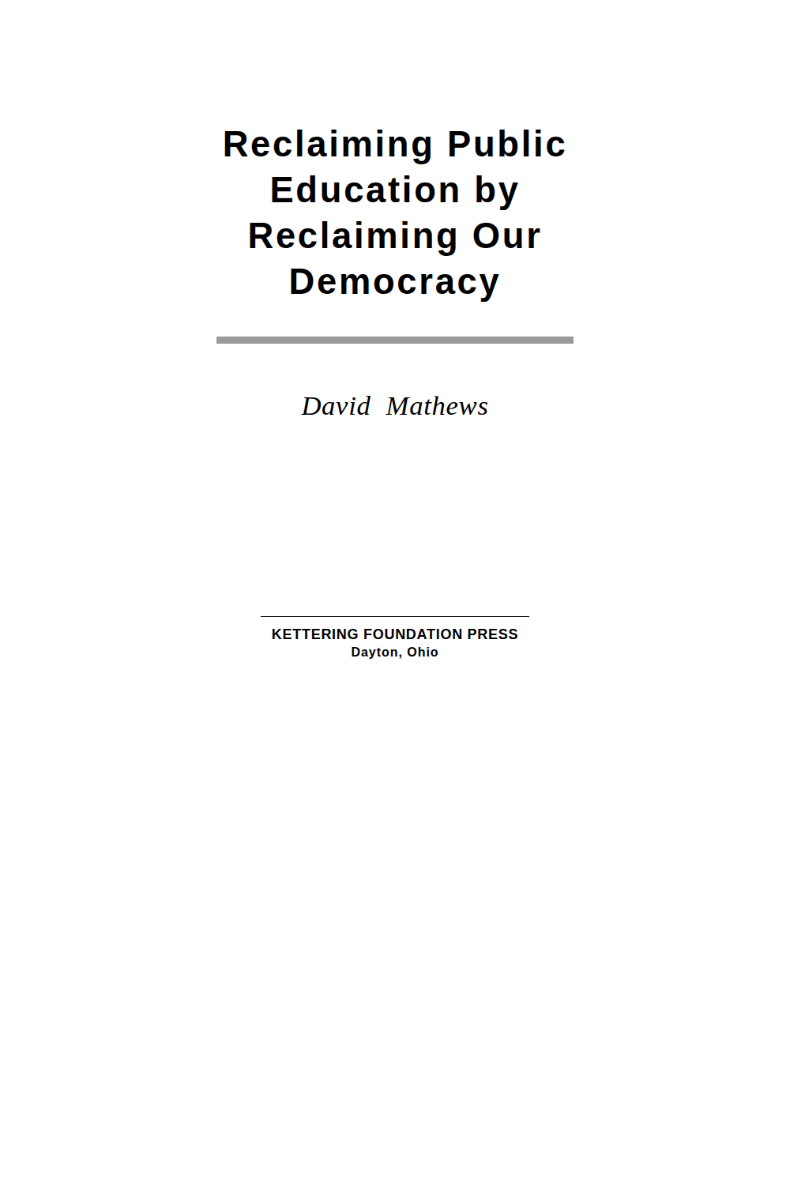Reclaiming Public Education by Reclaiming Our Democracy
David Mathews
KETTERING FOUNDATION PRESS
Dayton, Ohio